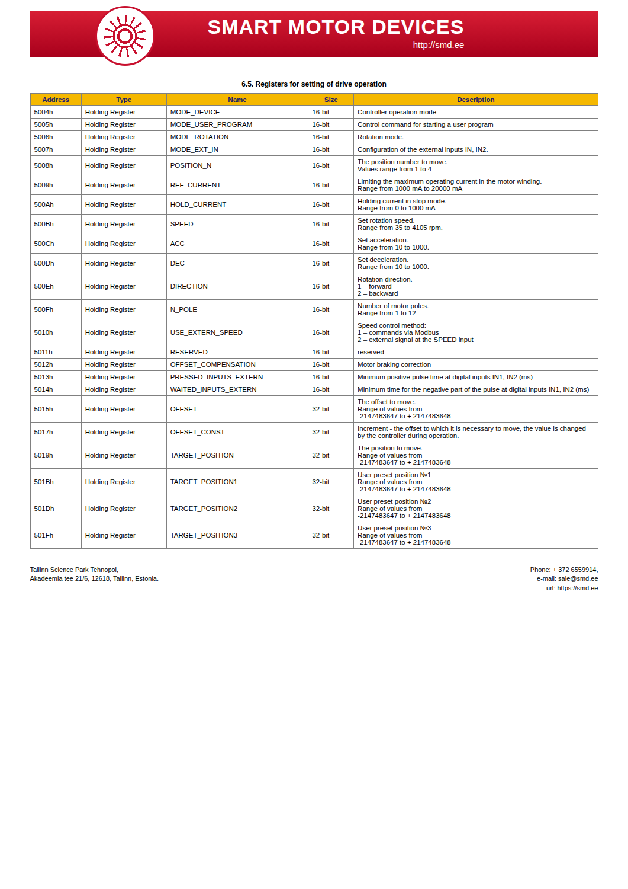SMART MOTOR DEVICES
http://smd.ee
6.5. Registers for setting of drive operation
| Address | Type | Name | Size | Description |
| --- | --- | --- | --- | --- |
| 5004h | Holding Register | MODE_DEVICE | 16-bit | Controller operation mode |
| 5005h | Holding Register | MODE_USER_PROGRAM | 16-bit | Control command for starting a user program |
| 5006h | Holding Register | MODE_ROTATION | 16-bit | Rotation mode. |
| 5007h | Holding Register | MODE_EXT_IN | 16-bit | Configuration of the external inputs IN, IN2. |
| 5008h | Holding Register | POSITION_N | 16-bit | The position number to move. Values range from 1 to 4 |
| 5009h | Holding Register | REF_CURRENT | 16-bit | Limiting the maximum operating current in the motor winding. Range from 1000 mA to 20000 mA |
| 500Ah | Holding Register | HOLD_CURRENT | 16-bit | Holding current in stop mode. Range from 0 to 1000 mA |
| 500Bh | Holding Register | SPEED | 16-bit | Set rotation speed. Range from 35 to 4105 rpm. |
| 500Ch | Holding Register | ACC | 16-bit | Set acceleration. Range from 10 to 1000. |
| 500Dh | Holding Register | DEC | 16-bit | Set deceleration. Range from 10 to 1000. |
| 500Eh | Holding Register | DIRECTION | 16-bit | Rotation direction. 1 – forward 2 – backward |
| 500Fh | Holding Register | N_POLE | 16-bit | Number of motor poles. Range from 1 to 12 |
| 5010h | Holding Register | USE_EXTERN_SPEED | 16-bit | Speed control method: 1 – commands via Modbus 2 – external signal at the SPEED input |
| 5011h | Holding Register | RESERVED | 16-bit | reserved |
| 5012h | Holding Register | OFFSET_COMPENSATION | 16-bit | Motor braking correction |
| 5013h | Holding Register | PRESSED_INPUTS_EXTERN | 16-bit | Minimum positive pulse time at digital inputs IN1, IN2 (ms) |
| 5014h | Holding Register | WAITED_INPUTS_EXTERN | 16-bit | Minimum time for the negative part of the pulse at digital inputs IN1, IN2 (ms) |
| 5015h | Holding Register | OFFSET | 32-bit | The offset to move. Range of values from -2147483647 to + 2147483648 |
| 5017h | Holding Register | OFFSET_CONST | 32-bit | Increment - the offset to which it is necessary to move, the value is changed by the controller during operation. |
| 5019h | Holding Register | TARGET_POSITION | 32-bit | The position to move. Range of values from -2147483647 to + 2147483648 |
| 501Bh | Holding Register | TARGET_POSITION1 | 32-bit | User preset position №1 Range of values from -2147483647 to + 2147483648 |
| 501Dh | Holding Register | TARGET_POSITION2 | 32-bit | User preset position №2 Range of values from -2147483647 to + 2147483648 |
| 501Fh | Holding Register | TARGET_POSITION3 | 32-bit | User preset position №3 Range of values from -2147483647 to + 2147483648 |
Tallinn Science Park Tehnopol,
Akadeemia tee 21/6, 12618, Tallinn, Estonia.
Phone: + 372 6559914,
e-mail: sale@smd.ee
url: https://smd.ee